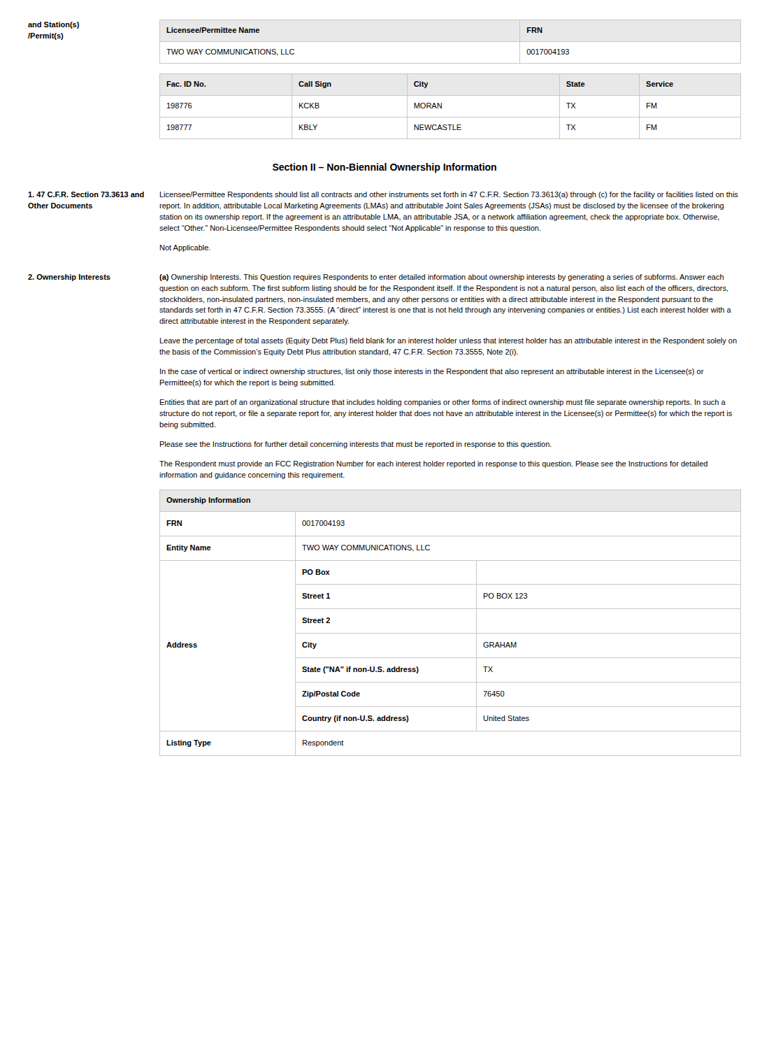| and Station(s) /Permit(s) | / Licensee/Permittee Name / FRN / / --- / --- / / TWO WAY COMMUNICATIONS, LLC / 0017004193 / / Fac. ID No. / Call Sign / City / State / Service / / --- / --- / --- / --- / --- / / 198776 / KCKB / MORAN / TX / FM / / 198777 / KBLY / NEWCASTLE / TX / FM / |
Section II – Non-Biennial Ownership Information
| 1. 47 C.F.R. Section 73.3613 and Other Documents | Licensee/Permittee Respondents should list all contracts and other instruments set forth in 47 C.F.R. Section 73.3613(a) through (c) for the facility or facilities listed on this report. In addition, attributable Local Marketing Agreements (LMAs) and attributable Joint Sales Agreements (JSAs) must be disclosed by the licensee of the brokering station on its ownership report. If the agreement is an attributable LMA, an attributable JSA, or a network affiliation agreement, check the appropriate box. Otherwise, select “Other.” Non-Licensee/Permittee Respondents should select “Not Applicable” in response to this question. Not Applicable. |
| 2. Ownership Interests | (a) Ownership Interests. This Question requires Respondents to enter detailed information about ownership interests by generating a series of subforms. Answer each question on each subform. The first subform listing should be for the Respondent itself. If the Respondent is not a natural person, also list each of the officers, directors, stockholders, non-insulated partners, non-insulated members, and any other persons or entities with a direct attributable interest in the Respondent pursuant to the standards set forth in 47 C.F.R. Section 73.3555. (A “direct” interest is one that is not held through any intervening companies or entities.) List each interest holder with a direct attributable interest in the Respondent separately. Leave the percentage of total assets (Equity Debt Plus) field blank for an interest holder unless that interest holder has an attributable interest in the Respondent solely on the basis of the Commission’s Equity Debt Plus attribution standard, 47 C.F.R. Section 73.3555, Note 2(i). In the case of vertical or indirect ownership structures, list only those interests in the Respondent that also represent an attributable interest in the Licensee(s) or Permittee(s) for which the report is being submitted. Entities that are part of an organizational structure that includes holding companies or other forms of indirect ownership must file separate ownership reports. In such a structure do not report, or file a separate report for, any interest holder that does not have an attributable interest in the Licensee(s) or Permittee(s) for which the report is being submitted. Please see the Instructions for further detail concerning interests that must be reported in response to this question. The Respondent must provide an FCC Registration Number for each interest holder reported in response to this question. Please see the Instructions for detailed information and guidance concerning this requirement. Ownership Information / FRN / 0017004193 / / Entity Name / TWO WAY COMMUNICATIONS, LLC / / Address / PO Box / / / Street 1 / PO BOX 123 / / Street 2 / / / City / GRAHAM / / State ("NA" if non-U.S. address) / TX / / Zip/Postal Code / 76450 / / Country (if non-U.S. address) / United States / / Listing Type / Respondent / |